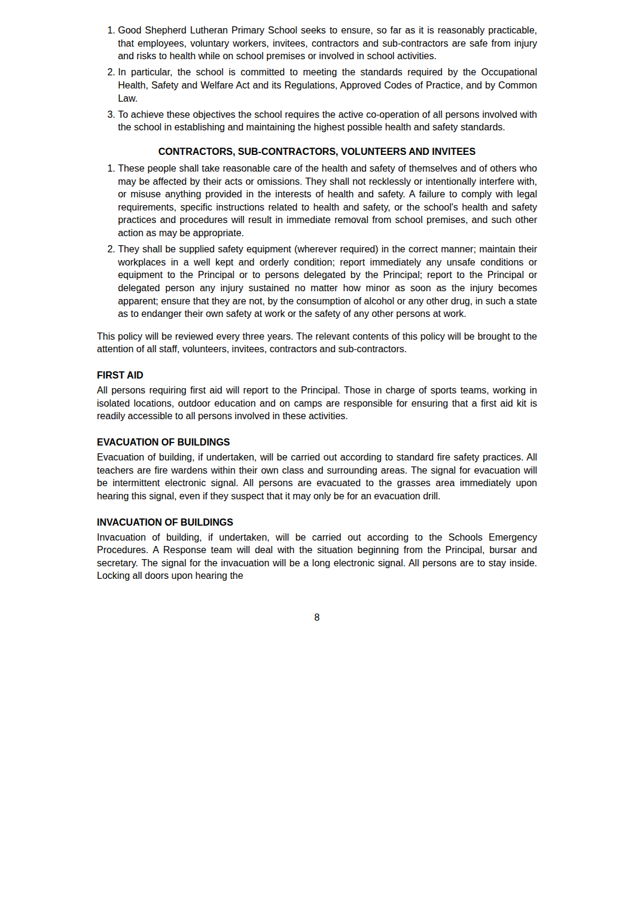Good Shepherd Lutheran Primary School seeks to ensure, so far as it is reasonably practicable, that employees, voluntary workers, invitees, contractors and sub-contractors are safe from injury and risks to health while on school premises or involved in school activities.
In particular, the school is committed to meeting the standards required by the Occupational Health, Safety and Welfare Act and its Regulations, Approved Codes of Practice, and by Common Law.
To achieve these objectives the school requires the active co-operation of all persons involved with the school in establishing and maintaining the highest possible health and safety standards.
CONTRACTORS, SUB-CONTRACTORS, VOLUNTEERS AND INVITEES
These people shall take reasonable care of the health and safety of themselves and of others who may be affected by their acts or omissions. They shall not recklessly or intentionally interfere with, or misuse anything provided in the interests of health and safety. A failure to comply with legal requirements, specific instructions related to health and safety, or the school's health and safety practices and procedures will result in immediate removal from school premises, and such other action as may be appropriate.
They shall be supplied safety equipment (wherever required) in the correct manner; maintain their workplaces in a well kept and orderly condition; report immediately any unsafe conditions or equipment to the Principal or to persons delegated by the Principal; report to the Principal or delegated person any injury sustained no matter how minor as soon as the injury becomes apparent; ensure that they are not, by the consumption of alcohol or any other drug, in such a state as to endanger their own safety at work or the safety of any other persons at work.
This policy will be reviewed every three years. The relevant contents of this policy will be brought to the attention of all staff, volunteers, invitees, contractors and sub-contractors.
FIRST AID
All persons requiring first aid will report to the Principal. Those in charge of sports teams, working in isolated locations, outdoor education and on camps are responsible for ensuring that a first aid kit is readily accessible to all persons involved in these activities.
EVACUATION OF BUILDINGS
Evacuation of building, if undertaken, will be carried out according to standard fire safety practices. All teachers are fire wardens within their own class and surrounding areas. The signal for evacuation will be intermittent electronic signal. All persons are evacuated to the grasses area immediately upon hearing this signal, even if they suspect that it may only be for an evacuation drill.
INVACUATION OF BUILDINGS
Invacuation of building, if undertaken, will be carried out according to the Schools Emergency Procedures. A Response team will deal with the situation beginning from the Principal, bursar and secretary. The signal for the invacuation will be a long electronic signal. All persons are to stay inside. Locking all doors upon hearing the
8